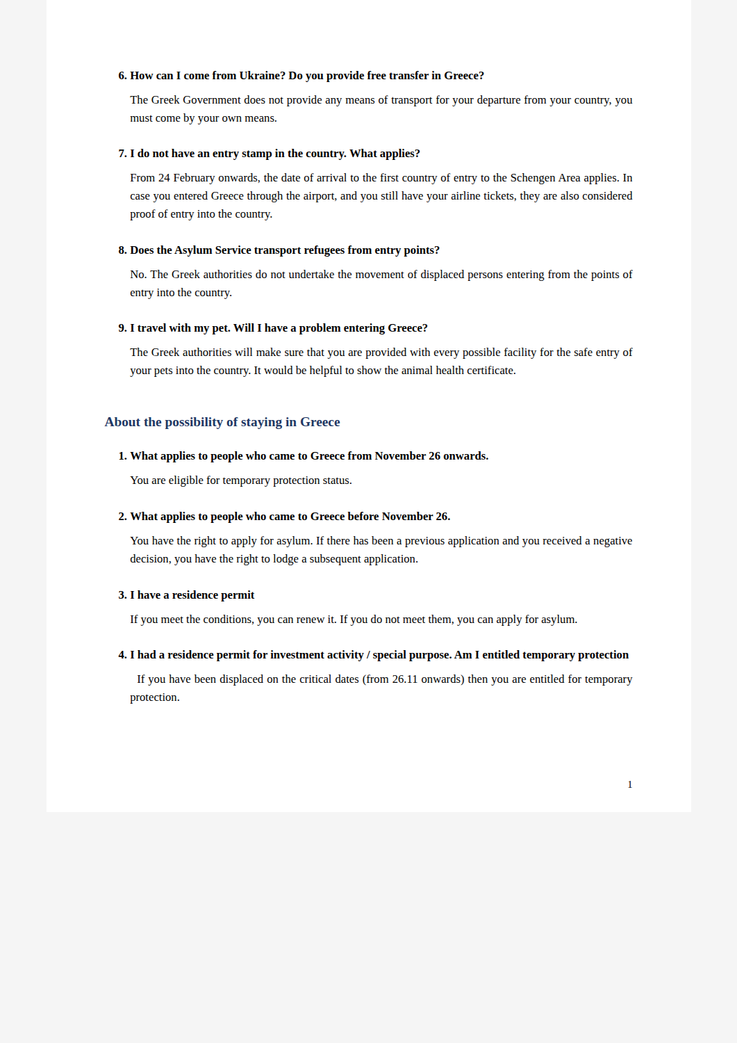How can I come from Ukraine? Do you provide free transfer in Greece?
The Greek Government does not provide any means of transport for your departure from your country, you must come by your own means.
I do not have an entry stamp in the country. What applies?
From 24 February onwards, the date of arrival to the first country of entry to the Schengen Area applies. In case you entered Greece through the airport, and you still have your airline tickets, they are also considered proof of entry into the country.
Does the Asylum Service transport refugees from entry points?
No. The Greek authorities do not undertake the movement of displaced persons entering from the points of entry into the country.
I travel with my pet. Will I have a problem entering Greece?
The Greek authorities will make sure that you are provided with every possible facility for the safe entry of your pets into the country. It would be helpful to show the animal health certificate.
About the possibility of staying in Greece
What applies to people who came to Greece from November 26 onwards.
You are eligible for temporary protection status.
What applies to people who came to Greece before November 26.
You have the right to apply for asylum. If there has been a previous application and you received a negative decision, you have the right to lodge a subsequent application.
I have a residence permit
If you meet the conditions, you can renew it. If you do not meet them, you can apply for asylum.
I had a residence permit for investment activity / special purpose. Am I entitled temporary protection
If you have been displaced on the critical dates (from 26.11 onwards) then you are entitled for temporary protection.
1